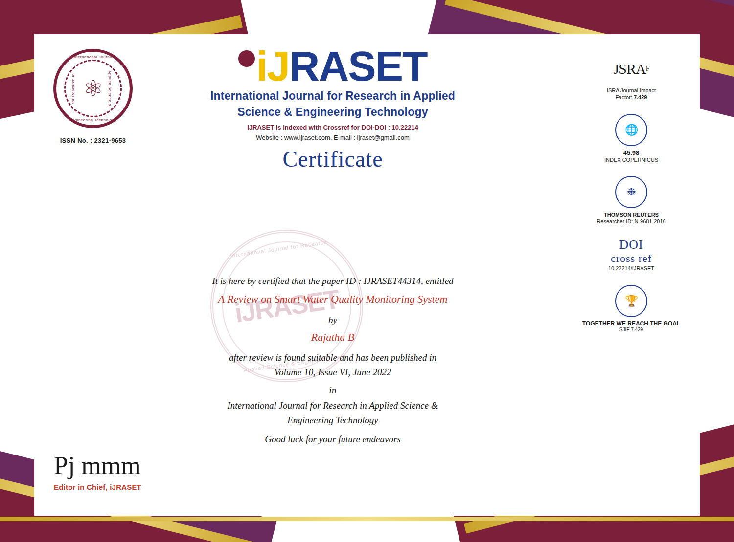International Journal Engineering Technology for Research in Applied Science &
⚛
ISSN No. : 2321-9653
iJRASET
International Journal for Research in Applied
Science & Engineering Technology
IJRASET is indexed with Crossref for DOI-DOI : 10.22214
Website : www.ijraset.com, E-mail : ijraset@gmail.com
Certificate
JSRAF
ISRA Journal Impact
Factor: 7.429
🌐
45.98
INDEX COPERNICUS
❉
THOMSON REUTERS
Researcher ID: N-9681-2016
DOI
cross ref
10.22214/IJRASET
🏆
TOGETHER WE REACH THE GOAL
SJIF 7.429
International Journal for Research Applied Science & Engineering Tech
iJRASET
It is here by certified that the paper ID : IJRASET44314, entitled A Review on Smart Water Quality Monitoring System by Rajatha B after review is found suitable and has been published in Volume 10, Issue VI, June 2022 in International Journal for Research in Applied Science & Engineering Technology Good luck for your future endeavors
Pj mmm
Editor in Chief, iJRASET